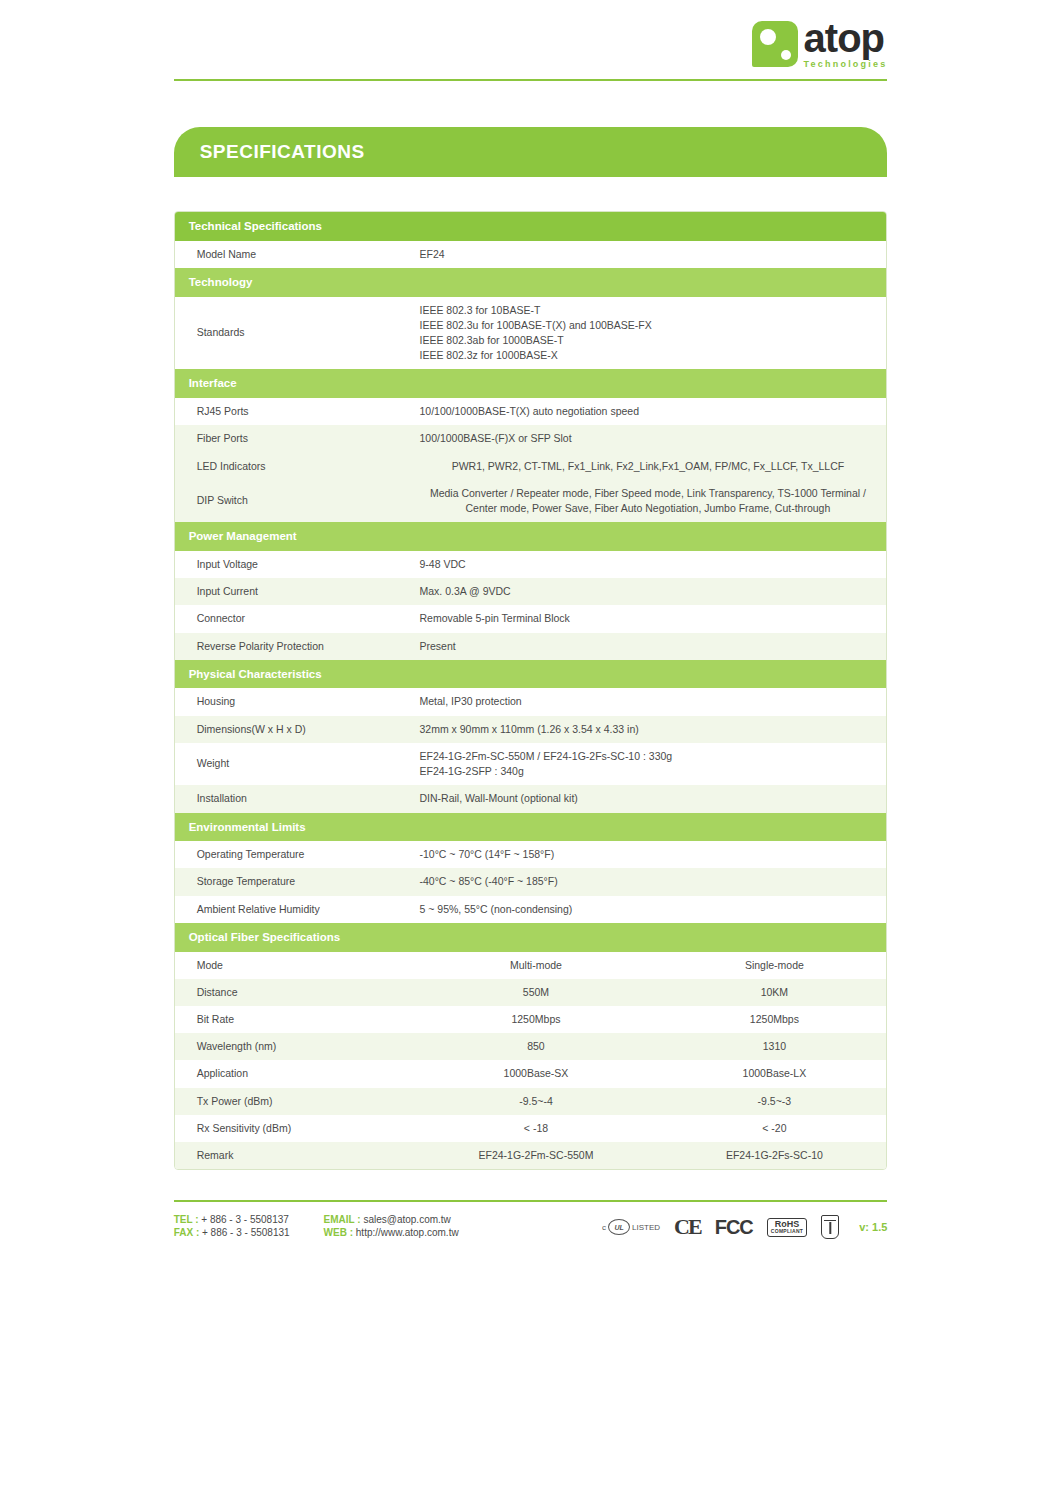atop
Technologies
SPECIFICATIONS
| Technical Specifications |
| Model Name | EF24 |
| Technology |
| Standards | IEEE 802.3 for 10BASE-T IEEE 802.3u for 100BASE-T(X) and 100BASE-FX IEEE 802.3ab for 1000BASE-T IEEE 802.3z for 1000BASE-X |
| Interface |
| RJ45 Ports | 10/100/1000BASE-T(X) auto negotiation speed |
| Fiber Ports | 100/1000BASE-(F)X or SFP Slot |
| LED Indicators | PWR1, PWR2, CT-TML, Fx1_Link, Fx2_Link,Fx1_OAM, FP/MC, Fx_LLCF, Tx_LLCF |
| DIP Switch | Media Converter / Repeater mode, Fiber Speed mode, Link Transparency, TS-1000 Terminal / Center mode, Power Save, Fiber Auto Negotiation, Jumbo Frame, Cut-through |
| Power Management |
| Input Voltage | 9-48 VDC |
| Input Current | Max. 0.3A @ 9VDC |
| Connector | Removable 5-pin Terminal Block |
| Reverse Polarity Protection | Present |
| Physical Characteristics |
| Housing | Metal, IP30 protection |
| Dimensions(W x H x D) | 32mm x 90mm x 110mm (1.26 x 3.54 x 4.33 in) |
| Weight | EF24-1G-2Fm-SC-550M / EF24-1G-2Fs-SC-10 : 330g EF24-1G-2SFP : 340g |
| Installation | DIN-Rail, Wall-Mount (optional kit) |
| Environmental Limits |
| Operating Temperature | -10°C ~ 70°C (14°F ~ 158°F) |
| Storage Temperature | -40°C ~ 85°C (-40°F ~ 185°F) |
| Ambient Relative Humidity | 5 ~ 95%, 55°C (non-condensing) |
| Optical Fiber Specifications |
| Mode | Multi-mode | Single-mode |
| Distance | 550M | 10KM |
| Bit Rate | 1250Mbps | 1250Mbps |
| Wavelength (nm) | 850 | 1310 |
| Application | 1000Base-SX | 1000Base-LX |
| Tx Power (dBm) | -9.5~-4 | -9.5~-3 |
| Rx Sensitivity (dBm) | < -18 | < -20 |
| Remark | EF24-1G-2Fm-SC-550M | EF24-1G-2Fs-SC-10 |
TEL : + 886 - 3 - 5508137
FAX : + 886 - 3 - 5508131
EMAIL : sales@atop.com.tw
WEB : http://www.atop.com.tw
c UL LISTED
CE
FCC
RoHSCOMPLIANT
v: 1.5